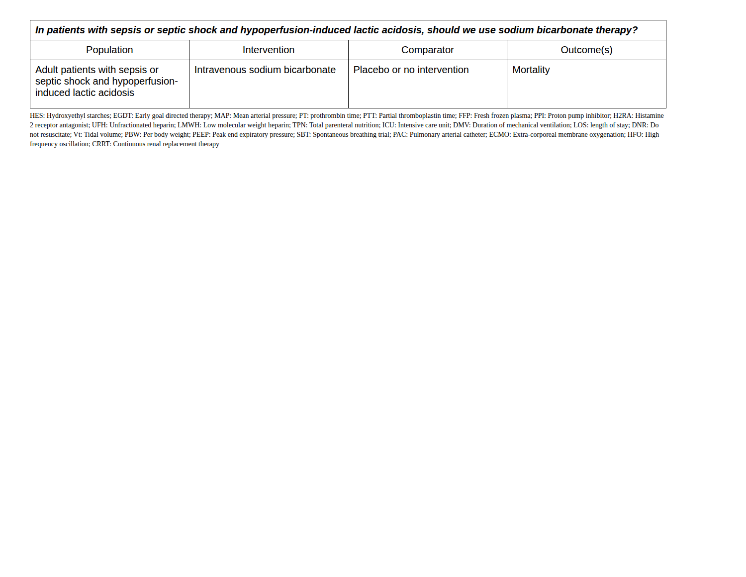| In patients with sepsis or septic shock and hypoperfusion-induced lactic acidosis, should we use sodium bicarbonate therapy? |
| Population | Intervention | Comparator | Outcome(s) |
| Adult patients with sepsis or septic shock and hypoperfusion-induced lactic acidosis | Intravenous sodium bicarbonate | Placebo or no intervention | Mortality |
HES: Hydroxyethyl starches; EGDT: Early goal directed therapy; MAP: Mean arterial pressure; PT: prothrombin time; PTT: Partial thromboplastin time; FFP: Fresh frozen plasma; PPI: Proton pump inhibitor; H2RA: Histamine 2 receptor antagonist; UFH: Unfractionated heparin; LMWH: Low molecular weight heparin; TPN: Total parenteral nutrition; ICU: Intensive care unit; DMV: Duration of mechanical ventilation; LOS: length of stay; DNR: Do not resuscitate; Vt: Tidal volume; PBW: Per body weight; PEEP: Peak end expiratory pressure; SBT: Spontaneous breathing trial; PAC: Pulmonary arterial catheter; ECMO: Extra-corporeal membrane oxygenation; HFO: High frequency oscillation; CRRT: Continuous renal replacement therapy